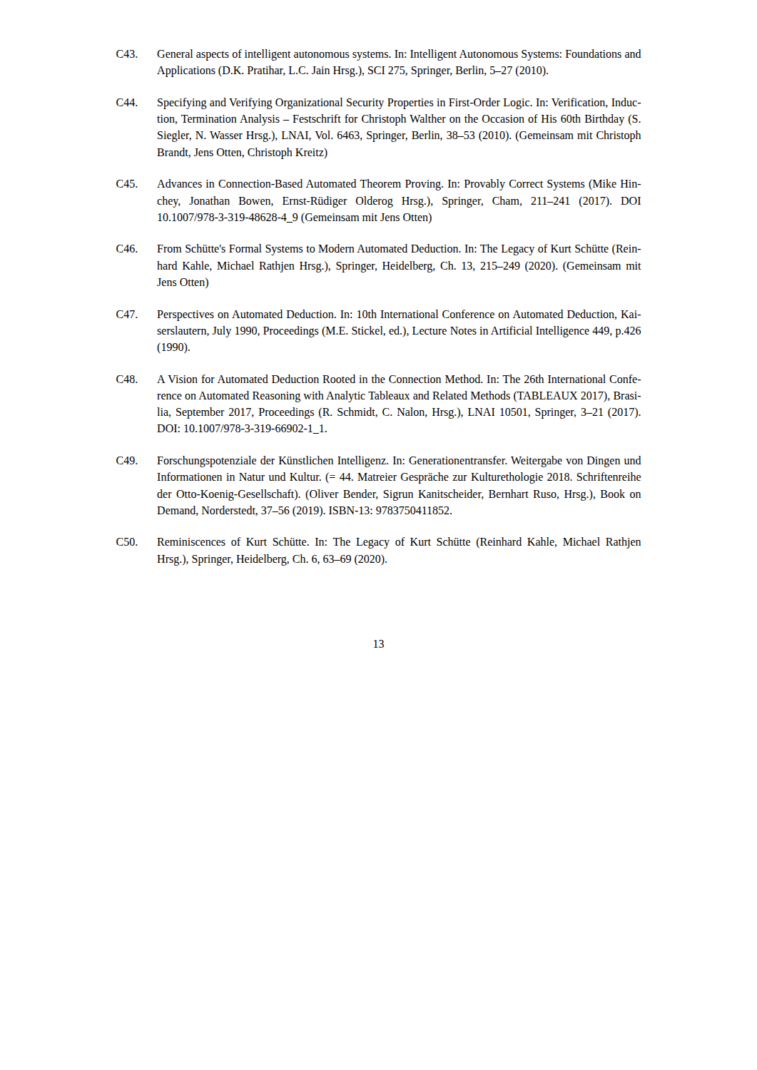C43. General aspects of intelligent autonomous systems. In: Intelligent Autonomous Systems: Foundations and Applications (D.K. Pratihar, L.C. Jain Hrsg.), SCI 275, Springer, Berlin, 5–27 (2010).
C44. Specifying and Verifying Organizational Security Properties in First-Order Logic. In: Verification, Induction, Termination Analysis – Festschrift for Christoph Walther on the Occasion of His 60th Birthday (S. Siegler, N. Wasser Hrsg.), LNAI, Vol. 6463, Springer, Berlin, 38–53 (2010). (Gemeinsam mit Christoph Brandt, Jens Otten, Christoph Kreitz)
C45. Advances in Connection-Based Automated Theorem Proving. In: Provably Correct Systems (Mike Hinchey, Jonathan Bowen, Ernst-Rüdiger Olderog Hrsg.), Springer, Cham, 211–241 (2017). DOI 10.1007/978-3-319-48628-4_9 (Gemeinsam mit Jens Otten)
C46. From Schütte's Formal Systems to Modern Automated Deduction. In: The Legacy of Kurt Schütte (Reinhard Kahle, Michael Rathjen Hrsg.), Springer, Heidelberg, Ch. 13, 215–249 (2020). (Gemeinsam mit Jens Otten)
C47. Perspectives on Automated Deduction. In: 10th International Conference on Automated Deduction, Kaiserslautern, July 1990, Proceedings (M.E. Stickel, ed.), Lecture Notes in Artificial Intelligence 449, p.426 (1990).
C48. A Vision for Automated Deduction Rooted in the Connection Method. In: The 26th International Conference on Automated Reasoning with Analytic Tableaux and Related Methods (TABLEAUX 2017), Brasilia, September 2017, Proceedings (R. Schmidt, C. Nalon, Hrsg.), LNAI 10501, Springer, 3–21 (2017). DOI: 10.1007/978-3-319-66902-1_1.
C49. Forschungspotenziale der Künstlichen Intelligenz. In: Generationentransfer. Weitergabe von Dingen und Informationen in Natur und Kultur. (= 44. Matreier Gespräche zur Kulturethologie 2018. Schriftenreihe der Otto-Koenig-Gesellschaft). (Oliver Bender, Sigrun Kanitscheider, Bernhart Ruso, Hrsg.), Book on Demand, Norderstedt, 37–56 (2019). ISBN-13: 9783750411852.
C50. Reminiscences of Kurt Schütte. In: The Legacy of Kurt Schütte (Reinhard Kahle, Michael Rathjen Hrsg.), Springer, Heidelberg, Ch. 6, 63–69 (2020).
13